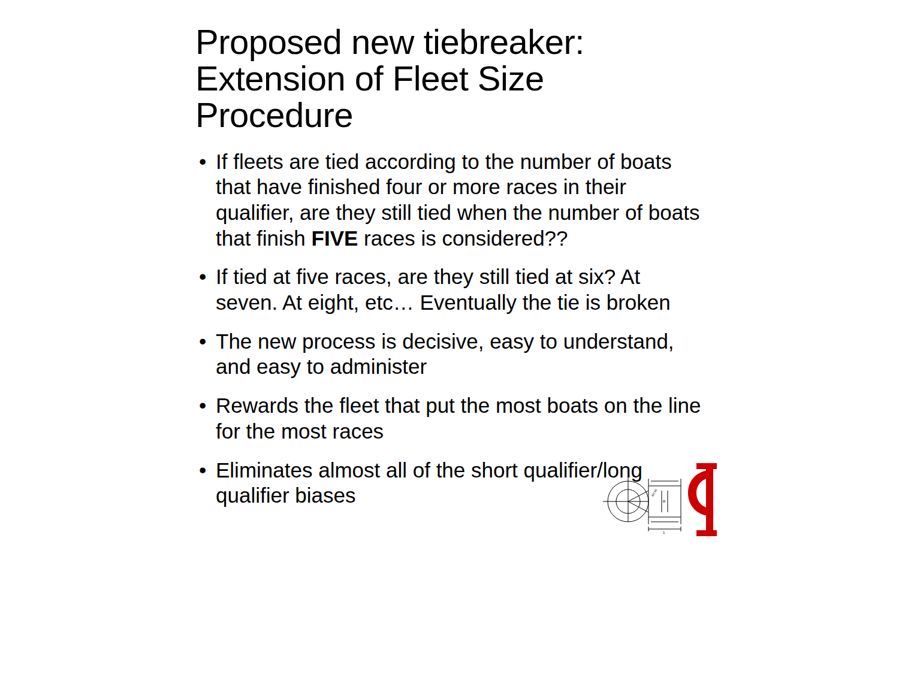Proposed new tiebreaker: Extension of Fleet Size Procedure
If fleets are tied according to the number of boats that have finished four or more races in their qualifier, are they still tied when the number of boats that finish FIVE races is considered??
If tied at five races, are they still tied at six? At seven. At eight, etc… Eventually the tie is broken
The new process is decisive, easy to understand, and easy to administer
Rewards the fleet that put the most boats on the line for the most races
Eliminates almost all of the short qualifier/long qualifier biases
R R0.50 1